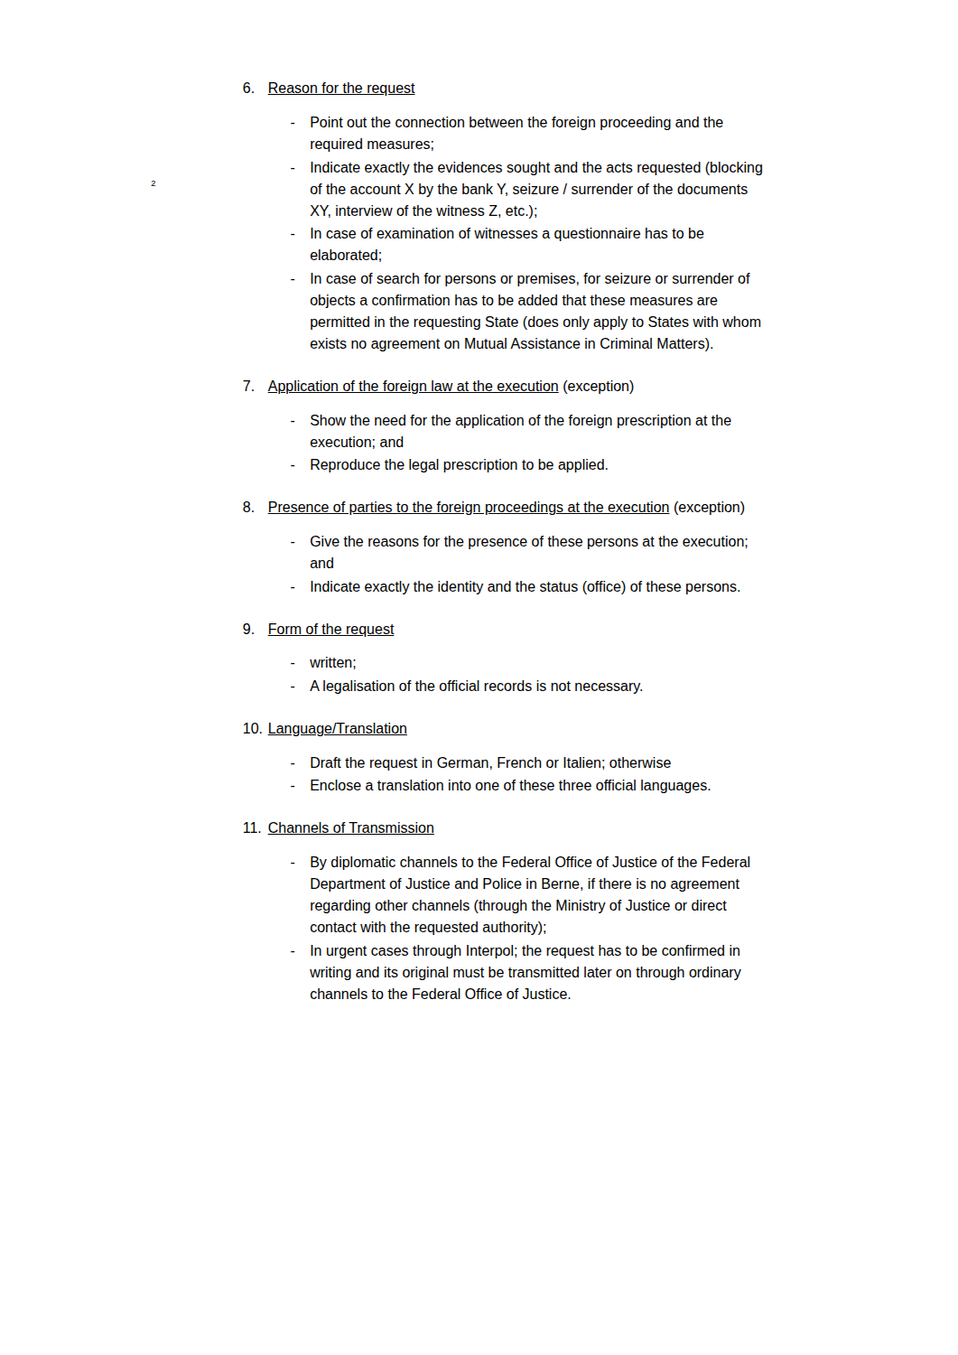2
Reason for the request
Point out the connection between the foreign proceeding and the required measures;
Indicate exactly the evidences sought and the acts requested (blocking of the account X by the bank Y, seizure / surrender of the documents XY, interview of the witness Z, etc.);
In case of examination of witnesses a questionnaire has to be elaborated;
In case of search for persons or premises, for seizure or surrender of objects a confirmation has to be added that these measures are permitted in the requesting State (does only apply to States with whom exists no agreement on Mutual Assistance in Criminal Matters).
Application of the foreign law at the execution (exception)
Show the need for the application of the foreign prescription at the execution; and
Reproduce the legal prescription to be applied.
Presence of parties to the foreign proceedings at the execution (exception)
Give the reasons for the presence of these persons at the execution; and
Indicate exactly the identity and the status (office) of these persons.
Form of the request
written;
A legalisation of the official records is not necessary.
Language/Translation
Draft the request in German, French or Italien; otherwise
Enclose a translation into one of these three official languages.
Channels of Transmission
By diplomatic channels to the Federal Office of Justice of the Federal Department of Justice and Police in Berne, if there is no agreement regarding other channels (through the Ministry of Justice or direct contact with the requested authority);
In urgent cases through Interpol; the request has to be confirmed in writing and its original must be transmitted later on through ordinary channels to the Federal Office of Justice.